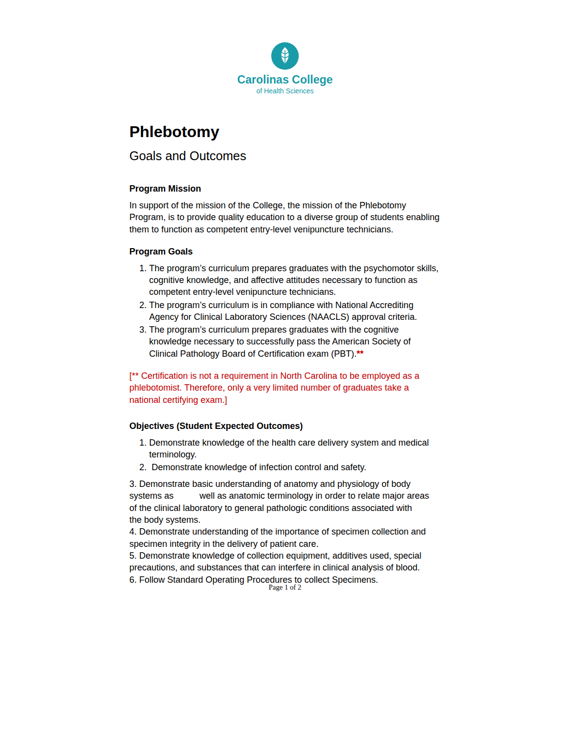Carolinas College of Health Sciences
Phlebotomy
Goals and Outcomes
Program Mission
In support of the mission of the College, the mission of the Phlebotomy Program, is to provide quality education to a diverse group of students enabling them to function as competent entry-level venipuncture technicians.
Program Goals
The program’s curriculum prepares graduates with the psychomotor skills, cognitive knowledge, and affective attitudes necessary to function as competent entry-level venipuncture technicians.
The program’s curriculum is in compliance with National Accrediting Agency for Clinical Laboratory Sciences (NAACLS) approval criteria.
The program’s curriculum prepares graduates with the cognitive knowledge necessary to successfully pass the American Society of Clinical Pathology Board of Certification exam (PBT).**
[** Certification is not a requirement in North Carolina to be employed as a phlebotomist. Therefore, only a very limited number of graduates take a national certifying exam.]
Objectives (Student Expected Outcomes)
Demonstrate knowledge of the health care delivery system and medical terminology.
Demonstrate knowledge of infection control and safety.
3. Demonstrate basic understanding of anatomy and physiology of body
systems as well as anatomic terminology in order to relate major areas
of the clinical laboratory to general pathologic conditions associated with
the body systems.
4. Demonstrate understanding of the importance of specimen collection and
specimen integrity in the delivery of patient care.
5. Demonstrate knowledge of collection equipment, additives used, special
precautions, and substances that can interfere in clinical analysis of blood.
6. Follow Standard Operating Procedures to collect Specimens.
Page 1 of 2